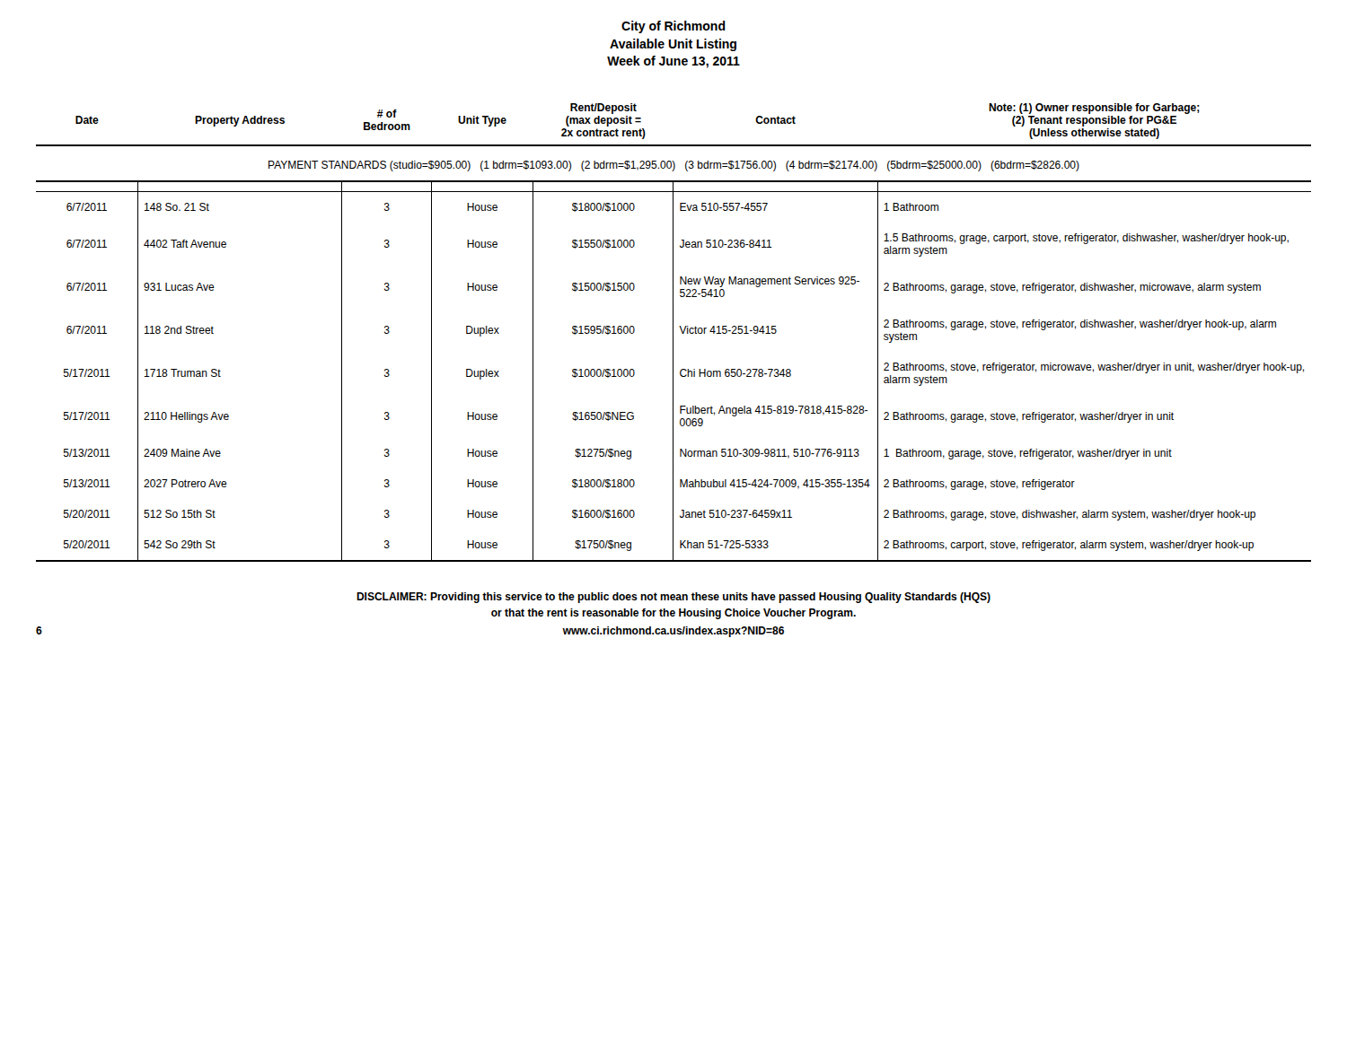City of Richmond
Available Unit Listing
Week of June 13, 2011
| Date | Property Address | # of Bedroom | Unit Type | Rent/Deposit (max deposit = 2x contract rent) | Contact | Note: (1) Owner responsible for Garbage; (2) Tenant responsible for PG&E (Unless otherwise stated) |
| --- | --- | --- | --- | --- | --- | --- |
| PAYMENT STANDARDS (studio=$905.00) (1 bdrm=$1093.00) (2 bdrm=$1,295.00) (3 bdrm=$1756.00) (4 bdrm=$2174.00) (5bdrm=$25000.00) (6bdrm=$2826.00) |
| 6/7/2011 | 148 So. 21 St | 3 | House | $1800/$1000 | Eva 510-557-4557 | 1 Bathroom |
| 6/7/2011 | 4402 Taft Avenue | 3 | House | $1550/$1000 | Jean 510-236-8411 | 1.5 Bathrooms, grage, carport, stove, refrigerator, dishwasher, washer/dryer hook-up, alarm system |
| 6/7/2011 | 931 Lucas Ave | 3 | House | $1500/$1500 | New Way Management Services 925-522-5410 | 2 Bathrooms, garage, stove, refrigerator, dishwasher, microwave, alarm system |
| 6/7/2011 | 118 2nd Street | 3 | Duplex | $1595/$1600 | Victor 415-251-9415 | 2 Bathrooms, garage, stove, refrigerator, dishwasher, washer/dryer hook-up, alarm system |
| 5/17/2011 | 1718 Truman St | 3 | Duplex | $1000/$1000 | Chi Hom 650-278-7348 | 2 Bathrooms, stove, refrigerator, microwave, washer/dryer in unit, washer/dryer hook-up, alarm system |
| 5/17/2011 | 2110 Hellings Ave | 3 | House | $1650/$NEG | Fulbert, Angela 415-819-7818,415-828-0069 | 2 Bathrooms, garage, stove, refrigerator, washer/dryer in unit |
| 5/13/2011 | 2409 Maine Ave | 3 | House | $1275/$neg | Norman 510-309-9811, 510-776-9113 | 1 Bathroom, garage, stove, refrigerator, washer/dryer in unit |
| 5/13/2011 | 2027 Potrero Ave | 3 | House | $1800/$1800 | Mahbubul 415-424-7009, 415-355-1354 | 2 Bathrooms, garage, stove, refrigerator |
| 5/20/2011 | 512 So 15th St | 3 | House | $1600/$1600 | Janet 510-237-6459x11 | 2 Bathrooms, garage, stove, dishwasher, alarm system, washer/dryer hook-up |
| 5/20/2011 | 542 So 29th St | 3 | House | $1750/$neg | Khan 51-725-5333 | 2 Bathrooms, carport, stove, refrigerator, alarm system, washer/dryer hook-up |
DISCLAIMER: Providing this service to the public does not mean these units have passed Housing Quality Standards (HQS)
or that the rent is reasonable for the Housing Choice Voucher Program.
6 www.ci.richmond.ca.us/index.aspx?NID=86